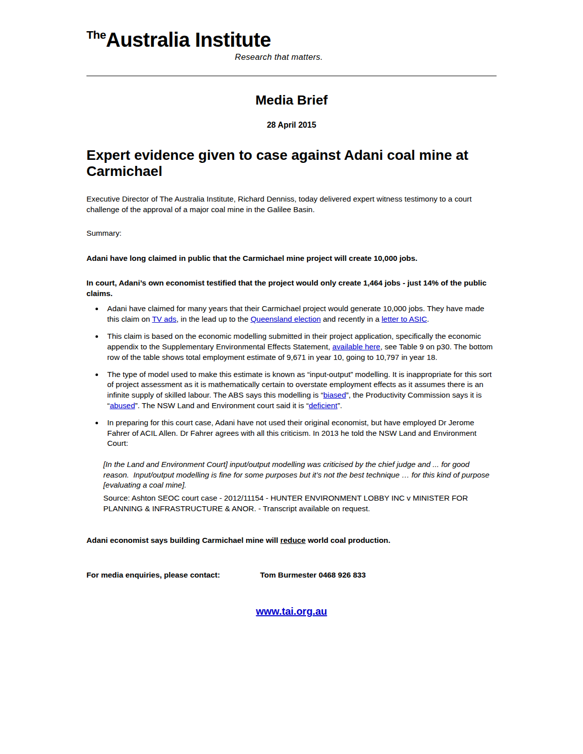The Australia Institute
Research that matters.
Media Brief
28 April 2015
Expert evidence given to case against Adani coal mine at Carmichael
Executive Director of The Australia Institute, Richard Denniss, today delivered expert witness testimony to a court challenge of the approval of a major coal mine in the Galilee Basin.
Summary:
Adani have long claimed in public that the Carmichael mine project will create 10,000 jobs.
In court, Adani’s own economist testified that the project would only create 1,464 jobs - just 14% of the public claims.
Adani have claimed for many years that their Carmichael project would generate 10,000 jobs. They have made this claim on TV ads, in the lead up to the Queensland election and recently in a letter to ASIC.
This claim is based on the economic modelling submitted in their project application, specifically the economic appendix to the Supplementary Environmental Effects Statement, available here, see Table 9 on p30. The bottom row of the table shows total employment estimate of 9,671 in year 10, going to 10,797 in year 18.
The type of model used to make this estimate is known as “input-output” modelling. It is inappropriate for this sort of project assessment as it is mathematically certain to overstate employment effects as it assumes there is an infinite supply of skilled labour. The ABS says this modelling is “biased”, the Productivity Commission says it is “abused”. The NSW Land and Environment court said it is “deficient”.
In preparing for this court case, Adani have not used their original economist, but have employed Dr Jerome Fahrer of ACIL Allen. Dr Fahrer agrees with all this criticism. In 2013 he told the NSW Land and Environment Court:
[In the Land and Environment Court] input/output modelling was criticised by the chief judge and ... for good reason. Input/output modelling is fine for some purposes but it’s not the best technique … for this kind of purpose [evaluating a coal mine].
Source: Ashton SEOC court case - 2012/11154 - HUNTER ENVIRONMENT LOBBY INC v MINISTER FOR PLANNING & INFRASTRUCTURE & ANOR. - Transcript available on request.
Adani economist says building Carmichael mine will reduce world coal production.
For media enquiries, please contact: Tom Burmester 0468 926 833
www.tai.org.au